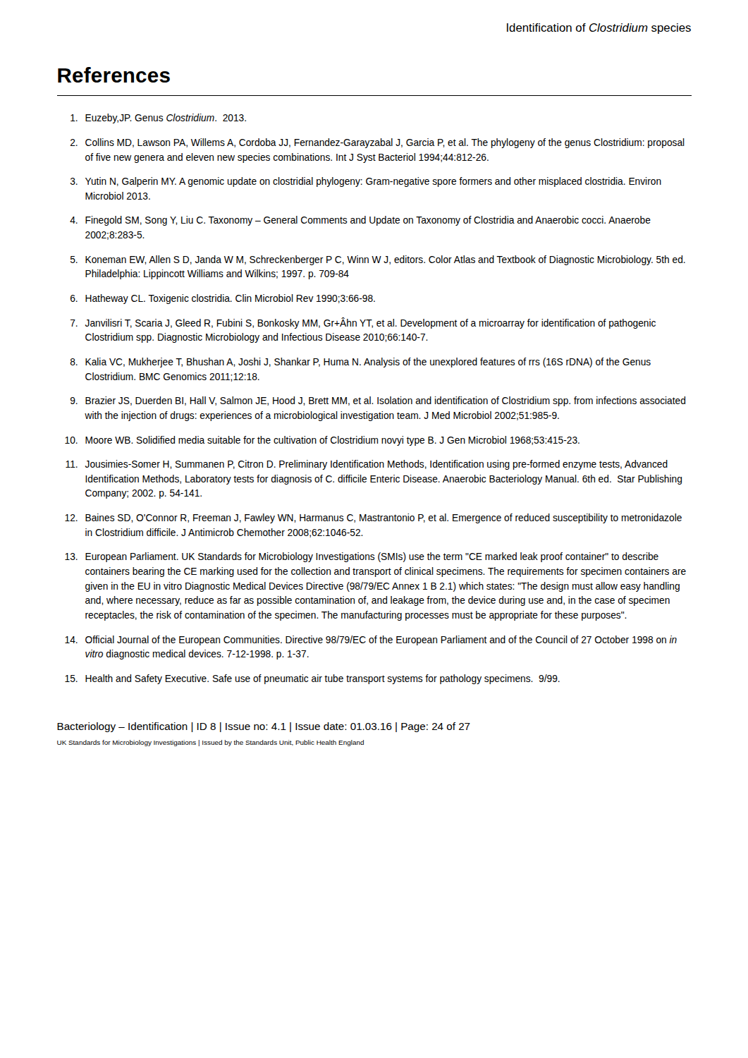Identification of Clostridium species
References
Euzeby,JP. Genus Clostridium. 2013.
Collins MD, Lawson PA, Willems A, Cordoba JJ, Fernandez-Garayzabal J, Garcia P, et al. The phylogeny of the genus Clostridium: proposal of five new genera and eleven new species combinations. Int J Syst Bacteriol 1994;44:812-26.
Yutin N, Galperin MY. A genomic update on clostridial phylogeny: Gram-negative spore formers and other misplaced clostridia. Environ Microbiol 2013.
Finegold SM, Song Y, Liu C. Taxonomy – General Comments and Update on Taxonomy of Clostridia and Anaerobic cocci. Anaerobe 2002;8:283-5.
Koneman EW, Allen S D, Janda W M, Schreckenberger P C, Winn W J, editors. Color Atlas and Textbook of Diagnostic Microbiology. 5th ed. Philadelphia: Lippincott Williams and Wilkins; 1997. p. 709-84
Hatheway CL. Toxigenic clostridia. Clin Microbiol Rev 1990;3:66-98.
Janvilisri T, Scaria J, Gleed R, Fubini S, Bonkosky MM, Gr+Âhn YT, et al. Development of a microarray for identification of pathogenic Clostridium spp. Diagnostic Microbiology and Infectious Disease 2010;66:140-7.
Kalia VC, Mukherjee T, Bhushan A, Joshi J, Shankar P, Huma N. Analysis of the unexplored features of rrs (16S rDNA) of the Genus Clostridium. BMC Genomics 2011;12:18.
Brazier JS, Duerden BI, Hall V, Salmon JE, Hood J, Brett MM, et al. Isolation and identification of Clostridium spp. from infections associated with the injection of drugs: experiences of a microbiological investigation team. J Med Microbiol 2002;51:985-9.
Moore WB. Solidified media suitable for the cultivation of Clostridium novyi type B. J Gen Microbiol 1968;53:415-23.
Jousimies-Somer H, Summanen P, Citron D. Preliminary Identification Methods, Identification using pre-formed enzyme tests, Advanced Identification Methods, Laboratory tests for diagnosis of C. difficile Enteric Disease. Anaerobic Bacteriology Manual. 6th ed. Star Publishing Company; 2002. p. 54-141.
Baines SD, O'Connor R, Freeman J, Fawley WN, Harmanus C, Mastrantonio P, et al. Emergence of reduced susceptibility to metronidazole in Clostridium difficile. J Antimicrob Chemother 2008;62:1046-52.
European Parliament. UK Standards for Microbiology Investigations (SMIs) use the term "CE marked leak proof container" to describe containers bearing the CE marking used for the collection and transport of clinical specimens. The requirements for specimen containers are given in the EU in vitro Diagnostic Medical Devices Directive (98/79/EC Annex 1 B 2.1) which states: "The design must allow easy handling and, where necessary, reduce as far as possible contamination of, and leakage from, the device during use and, in the case of specimen receptacles, the risk of contamination of the specimen. The manufacturing processes must be appropriate for these purposes".
Official Journal of the European Communities. Directive 98/79/EC of the European Parliament and of the Council of 27 October 1998 on in vitro diagnostic medical devices. 7-12-1998. p. 1-37.
Health and Safety Executive. Safe use of pneumatic air tube transport systems for pathology specimens. 9/99.
Bacteriology – Identification | ID 8 | Issue no: 4.1 | Issue date: 01.03.16 | Page: 24 of 27
UK Standards for Microbiology Investigations | Issued by the Standards Unit, Public Health England